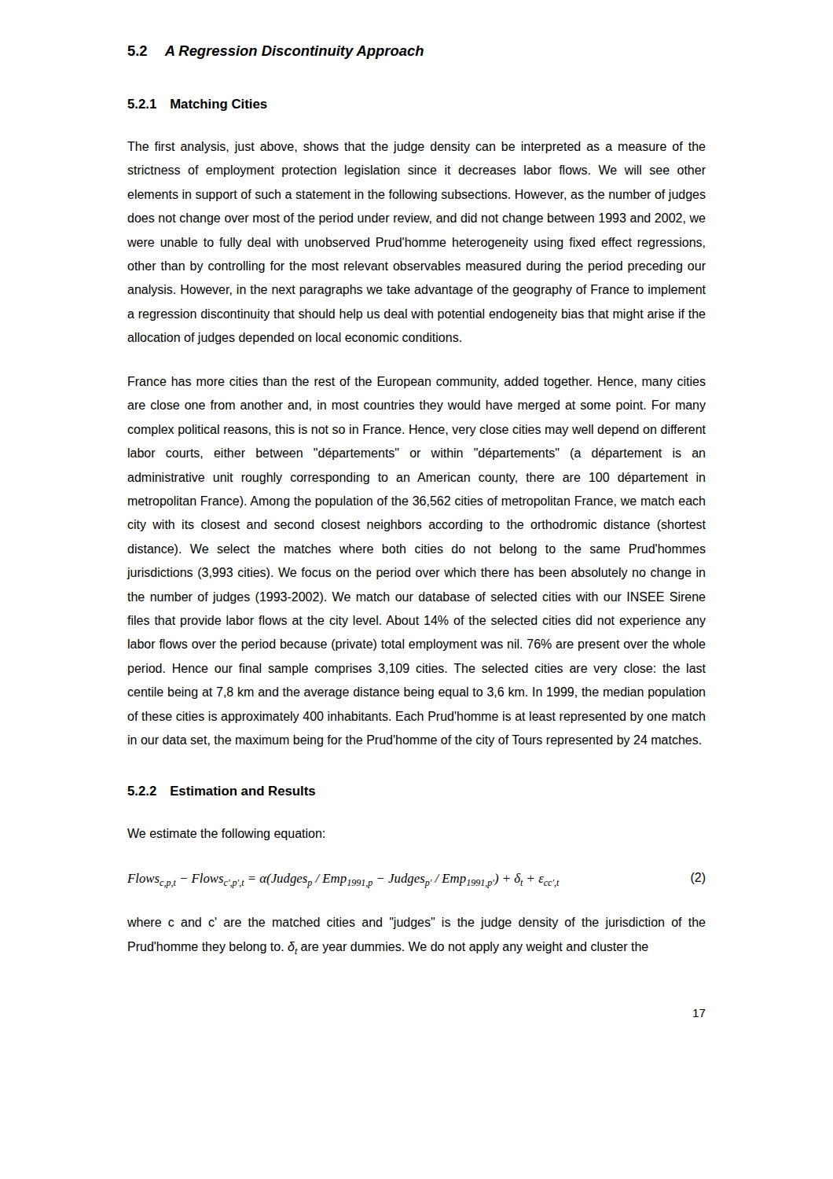5.2 A Regression Discontinuity Approach
5.2.1 Matching Cities
The first analysis, just above, shows that the judge density can be interpreted as a measure of the strictness of employment protection legislation since it decreases labor flows. We will see other elements in support of such a statement in the following subsections. However, as the number of judges does not change over most of the period under review, and did not change between 1993 and 2002, we were unable to fully deal with unobserved Prud'homme heterogeneity using fixed effect regressions, other than by controlling for the most relevant observables measured during the period preceding our analysis. However, in the next paragraphs we take advantage of the geography of France to implement a regression discontinuity that should help us deal with potential endogeneity bias that might arise if the allocation of judges depended on local economic conditions.
France has more cities than the rest of the European community, added together. Hence, many cities are close one from another and, in most countries they would have merged at some point. For many complex political reasons, this is not so in France. Hence, very close cities may well depend on different labor courts, either between "départements" or within "départements" (a département is an administrative unit roughly corresponding to an American county, there are 100 département in metropolitan France). Among the population of the 36,562 cities of metropolitan France, we match each city with its closest and second closest neighbors according to the orthodromic distance (shortest distance). We select the matches where both cities do not belong to the same Prud'hommes jurisdictions (3,993 cities). We focus on the period over which there has been absolutely no change in the number of judges (1993-2002). We match our database of selected cities with our INSEE Sirene files that provide labor flows at the city level. About 14% of the selected cities did not experience any labor flows over the period because (private) total employment was nil. 76% are present over the whole period. Hence our final sample comprises 3,109 cities. The selected cities are very close: the last centile being at 7,8 km and the average distance being equal to 3,6 km. In 1999, the median population of these cities is approximately 400 inhabitants. Each Prud'homme is at least represented by one match in our data set, the maximum being for the Prud'homme of the city of Tours represented by 24 matches.
5.2.2 Estimation and Results
We estimate the following equation:
Flowsc,p,t − Flowsc',p',t = α(Judgesp / Emp1991,p − Judgesp' / Emp1991,p') + δt + εcc',t (2)
where c and c' are the matched cities and "judges" is the judge density of the jurisdiction of the Prud'homme they belong to. δt are year dummies. We do not apply any weight and cluster the
17